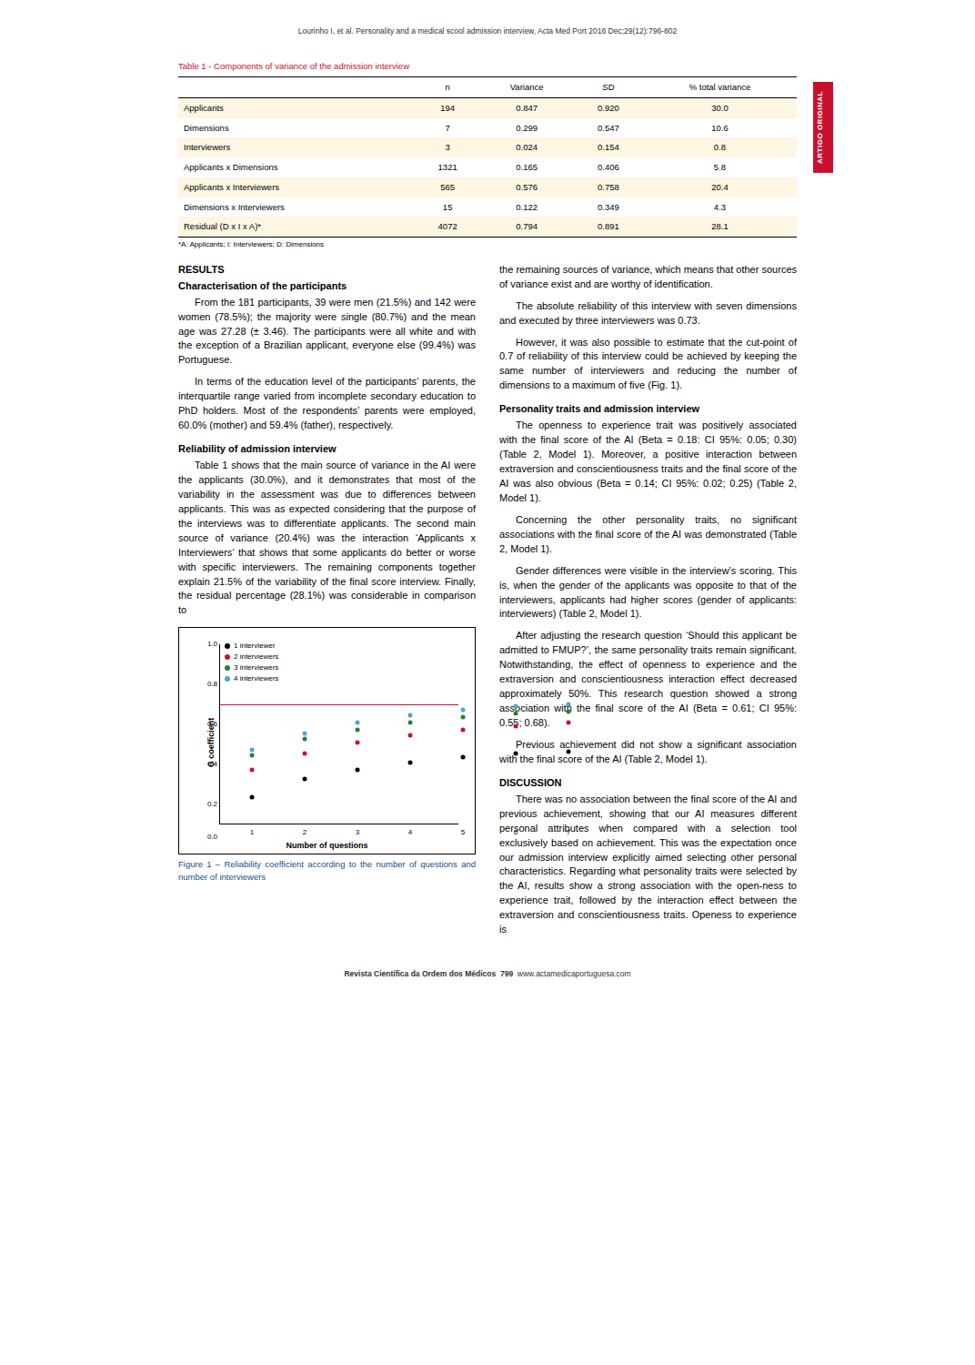ARTIGO ORIGINAL
Lourinho I, et al. Personality and a medical scool admission interview, Acta Med Port 2016 Dec;29(12):796-802
Table 1 - Components of variance of the admission interview
| | n | Variance | SD | % total variance |
| --- | --- | --- | --- | --- |
| Applicants | 194 | 0.847 | 0.920 | 30.0 |
| Dimensions | 7 | 0.299 | 0.547 | 10.6 |
| Interviewers | 3 | 0.024 | 0.154 | 0.8 |
| Applicants x Dimensions | 1321 | 0.165 | 0.406 | 5.8 |
| Applicants x Interviewers | 565 | 0.576 | 0.758 | 20.4 |
| Dimensions x Interviewers | 15 | 0.122 | 0.349 | 4.3 |
| Residual (D x I x A)* | 4072 | 0.794 | 0.891 | 28.1 |
*A: Applicants; I: Interviewers; D: Dimensions
RESULTS
Characterisation of the participants
From the 181 participants, 39 were men (21.5%) and 142 were women (78.5%); the majority were single (80.7%) and the mean age was 27.28 (± 3.46). The participants were all white and with the exception of a Brazilian applicant, everyone else (99.4%) was Portuguese.
In terms of the education level of the participants’ parents, the interquartile range varied from incomplete secondary education to PhD holders. Most of the respondents’ parents were employed, 60.0% (mother) and 59.4% (father), respectively.
Reliability of admission interview
Table 1 shows that the main source of variance in the AI were the applicants (30.0%), and it demonstrates that most of the variability in the assessment was due to differences between applicants. This was as expected considering that the purpose of the interviews was to differentiate applicants. The second main source of variance (20.4%) was the interaction ‘Applicants x Interviewers’ that shows that some applicants do better or worse with specific interviewers. The remaining components together explain 21.5% of the variability of the final score interview. Finally, the residual percentage (28.1%) was considerable in comparison to
G coefficient
Number of questions
1 interviewer
2 interviewers
3 interviewers
4 interviewers
1.0
0.8
0.6
0.4
0.2
0.0
1
2
3
4
5
6
7
Figure 1 – Reliability coefficient according to the number of questions and number of interviewers
the remaining sources of variance, which means that other sources of variance exist and are worthy of identification.
The absolute reliability of this interview with seven dimensions and executed by three interviewers was 0.73.
However, it was also possible to estimate that the cut-point of 0.7 of reliability of this interview could be achieved by keeping the same number of interviewers and reducing the number of dimensions to a maximum of five (Fig. 1).
Personality traits and admission interview
The openness to experience trait was positively associated with the final score of the AI (Beta = 0.18: CI 95%: 0.05; 0.30) (Table 2, Model 1). Moreover, a positive interaction between extraversion and conscientiousness traits and the final score of the AI was also obvious (Beta = 0.14; CI 95%: 0.02; 0.25) (Table 2, Model 1).
Concerning the other personality traits, no significant associations with the final score of the AI was demonstrated (Table 2, Model 1).
Gender differences were visible in the interview’s scoring. This is, when the gender of the applicants was opposite to that of the interviewers, applicants had higher scores (gender of applicants: interviewers) (Table 2, Model 1).
After adjusting the research question ‘Should this applicant be admitted to FMUP?’, the same personality traits remain significant. Notwithstanding, the effect of openness to experience and the extraversion and conscientiousness interaction effect decreased approximately 50%. This research question showed a strong association with the final score of the AI (Beta = 0.61; CI 95%: 0.55; 0.68).
Previous achievement did not show a significant association with the final score of the AI (Table 2, Model 1).
DISCUSSION
There was no association between the final score of the AI and previous achievement, showing that our AI measures different personal attributes when compared with a selection tool exclusively based on achievement. This was the expectation once our admission interview explicitly aimed selecting other personal characteristics. Regarding what personality traits were selected by the AI, results show a strong association with the open-ness to experience trait, followed by the interaction effect between the extraversion and conscientiousness traits. Openess to experience is
Revista Científica da Ordem dos Médicos 799 www.actamedicaportuguesa.com